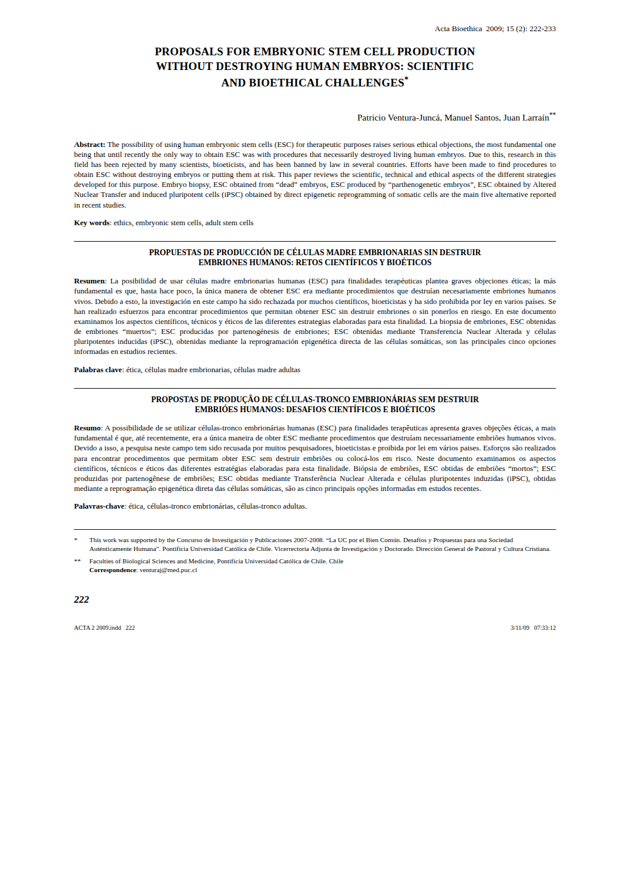Acta Bioethica 2009; 15 (2): 222-233
Proposals for Embryonic Stem Cell Production
Without Destroying Human Embryos: Scientific
and Bioethical Challenges*
Patricio Ventura-Juncá, Manuel Santos, Juan Larraín**
Abstract: The possibility of using human embryonic stem cells (ESC) for therapeutic purposes raises serious ethical objections, the most fundamental one being that until recently the only way to obtain ESC was with procedures that necessarily destroyed living human embryos. Due to this, research in this field has been rejected by many scientists, bioeticists, and has been banned by law in several countries. Efforts have been made to find procedures to obtain ESC without destroying embryos or putting them at risk. This paper reviews the scientific, technical and ethical aspects of the different strategies developed for this purpose. Embryo biopsy, ESC obtained from “dead” embryos, ESC produced by “parthenogenetic embryos”, ESC obtained by Altered Nuclear Transfer and induced pluripotent cells (iPSC) obtained by direct epigenetic reprogramming of somatic cells are the main five alternative reported in recent studies.
Key words: ethics, embryonic stem cells, adult stem cells
Propuestas de producción de células madre embrionarias sin destruir
embriones humanos: retos científicos y bioéticos
Resumen: La posibilidad de usar células madre embrionarias humanas (ESC) para finalidades terapéuticas plantea graves objeciones éticas; la más fundamental es que, hasta hace poco, la única manera de obtener ESC era mediante procedimientos que destruían necesariamente embriones humanos vivos. Debido a esto, la investigación en este campo ha sido rechazada por muchos científicos, bioeticistas y ha sido prohibida por ley en varios países. Se han realizado esfuerzos para encontrar procedimientos que permitan obtener ESC sin destruir embriones o sin ponerlos en riesgo. En este documento examinamos los aspectos científicos, técnicos y éticos de las diferentes estrategias elaboradas para esta finalidad. La biopsia de embriones, ESC obtenidas de embriones “muertos”; ESC producidas por partenogénesis de embriones; ESC obtenidas mediante Transferencia Nuclear Alterada y células pluripotentes inducidas (iPSC), obtenidas mediante la reprogramación epigenética directa de las células somáticas, son las principales cinco opciones informadas en estudios recientes.
Palabras clave: ética, células madre embrionarias, células madre adultas
Propostas de produção de células-tronco embrionárias sem destruir
embrióes humanos: desafios científicos e bioéticos
Resumo: A possibilidade de se utilizar células-tronco embrionárias humanas (ESC) para finalidades terapêuticas apresenta graves objeções éticas, a mais fundamental é que, até recentemente, era a única maneira de obter ESC mediante procedimentos que destruíam necessariamente embriões humanos vivos. Devido a isso, a pesquisa neste campo tem sido recusada por muitos pesquisadores, bioeticistas e proibida por lei em vários paises. Esforços são realizados para encontrar procedimentos que permitam obter ESC sem destruir embriões ou colocá-los em risco. Neste documento examinamos os aspectos científicos, técnicos e éticos das diferentes estratégias elaboradas para esta finalidade. Biópsia de embriões, ESC obtidas de embriões “mortos”; ESC produzidas por partenogênese de embriões; ESC obtidas mediante Transferência Nuclear Alterada e células pluripotentes induzidas (iPSC), obtidas mediante a reprogramação epigenética direta das células somáticas, são as cinco principais opções informadas em estudos recentes.
Palavras-chave: ética, células-tronco embrionárias, células-tronco adultas.
| * | This work was supported by the Concurso de Investigación y Publicaciones 2007-2008. “La UC por el Bien Común. Desafíos y Propuestas para una Sociedad Auténticamente Humana”. Pontificia Universidad Católica de Chile. Vicerrectoria Adjunta de Investigación y Doctorado. Dirección General de Pastoral y Cultura Cristiana. |
| ** | Faculties of Biological Sciences and Medicine, Pontificia Universidad Católica de Chile. Chile Correspondence : venturaj@med.puc.cl |
222
ACTA 2 2009.indd 222 3/11/09 07:33:12